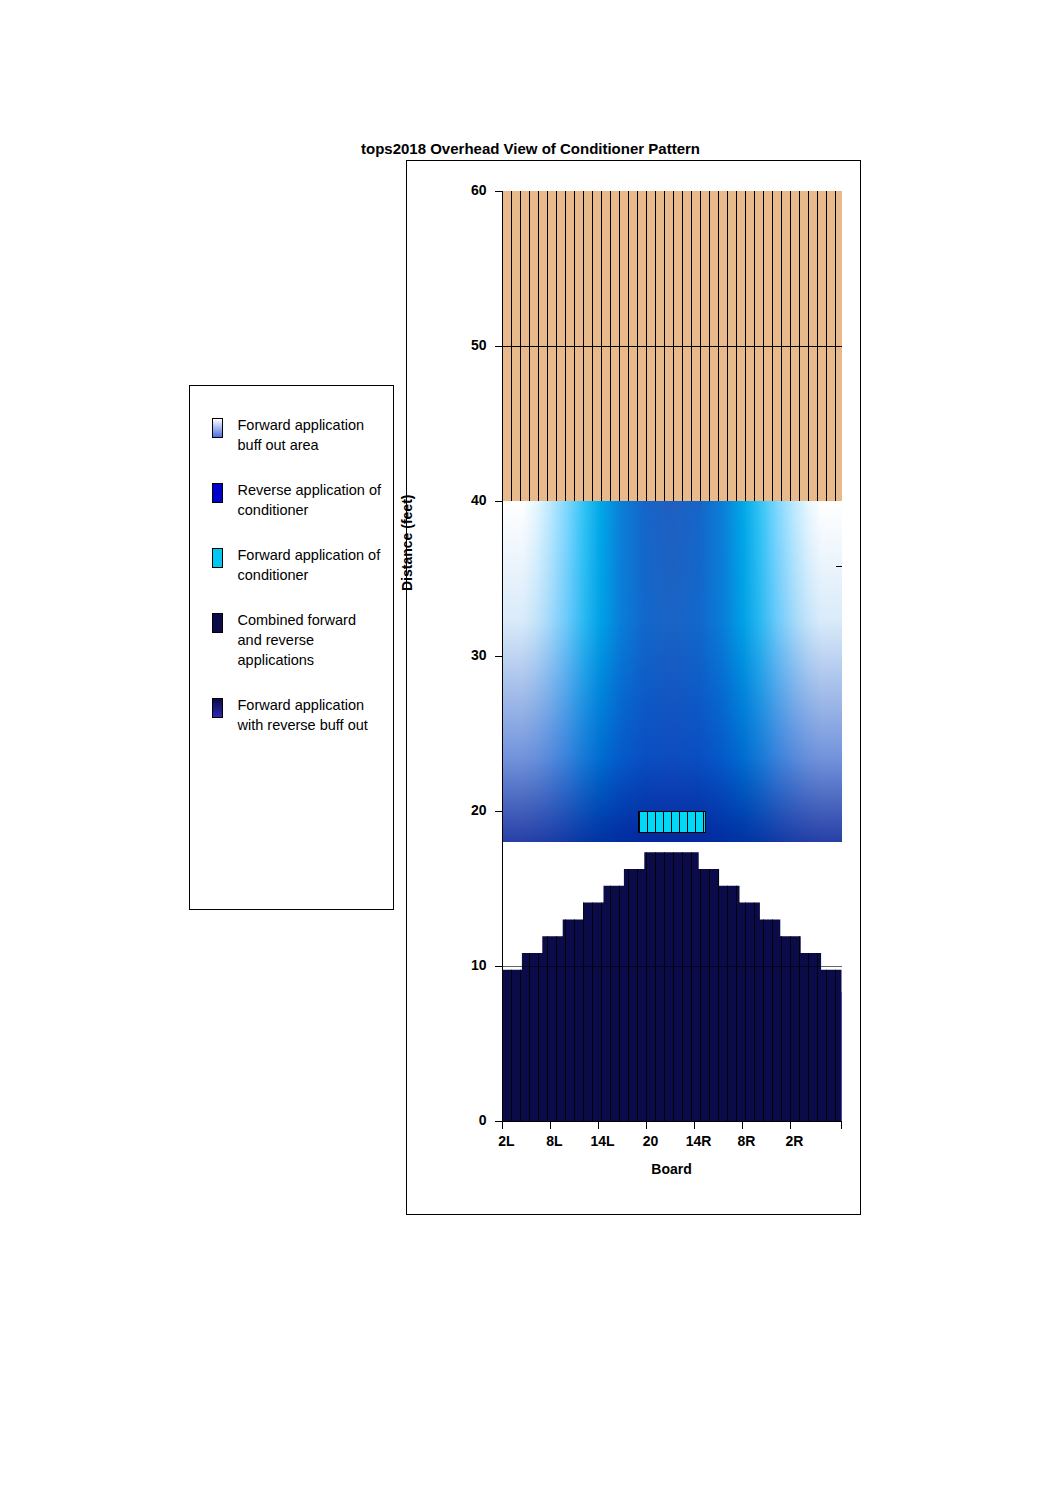tops2018 Overhead View of Conditioner Pattern
Forward application buff out area
Reverse application of conditioner
Forward application of conditioner
Combined forward and reverse applications
Forward application with reverse buff out
60
50
40
30
20
10
0
Distance (feet)
2L
8L
14L
20
14R
8R
2R
Board